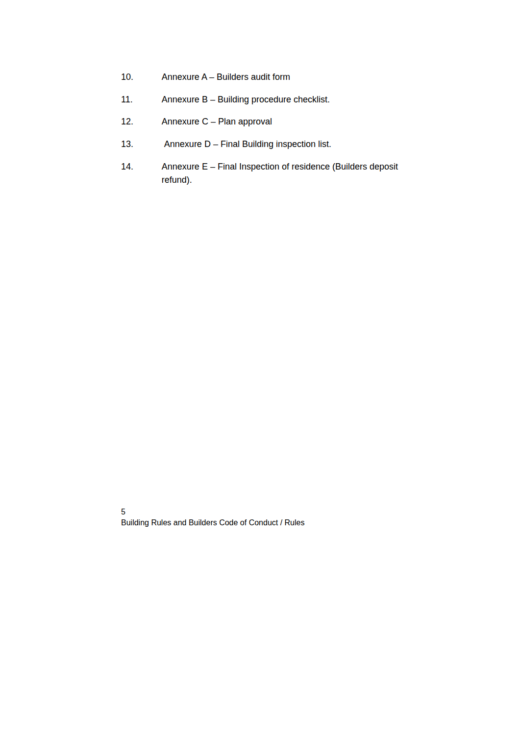10. Annexure A – Builders audit form
11. Annexure B – Building procedure checklist.
12. Annexure C – Plan approval
13. Annexure D – Final Building inspection list.
14. Annexure E – Final Inspection of residence (Builders deposit refund).
5 Building Rules and Builders Code of Conduct / Rules